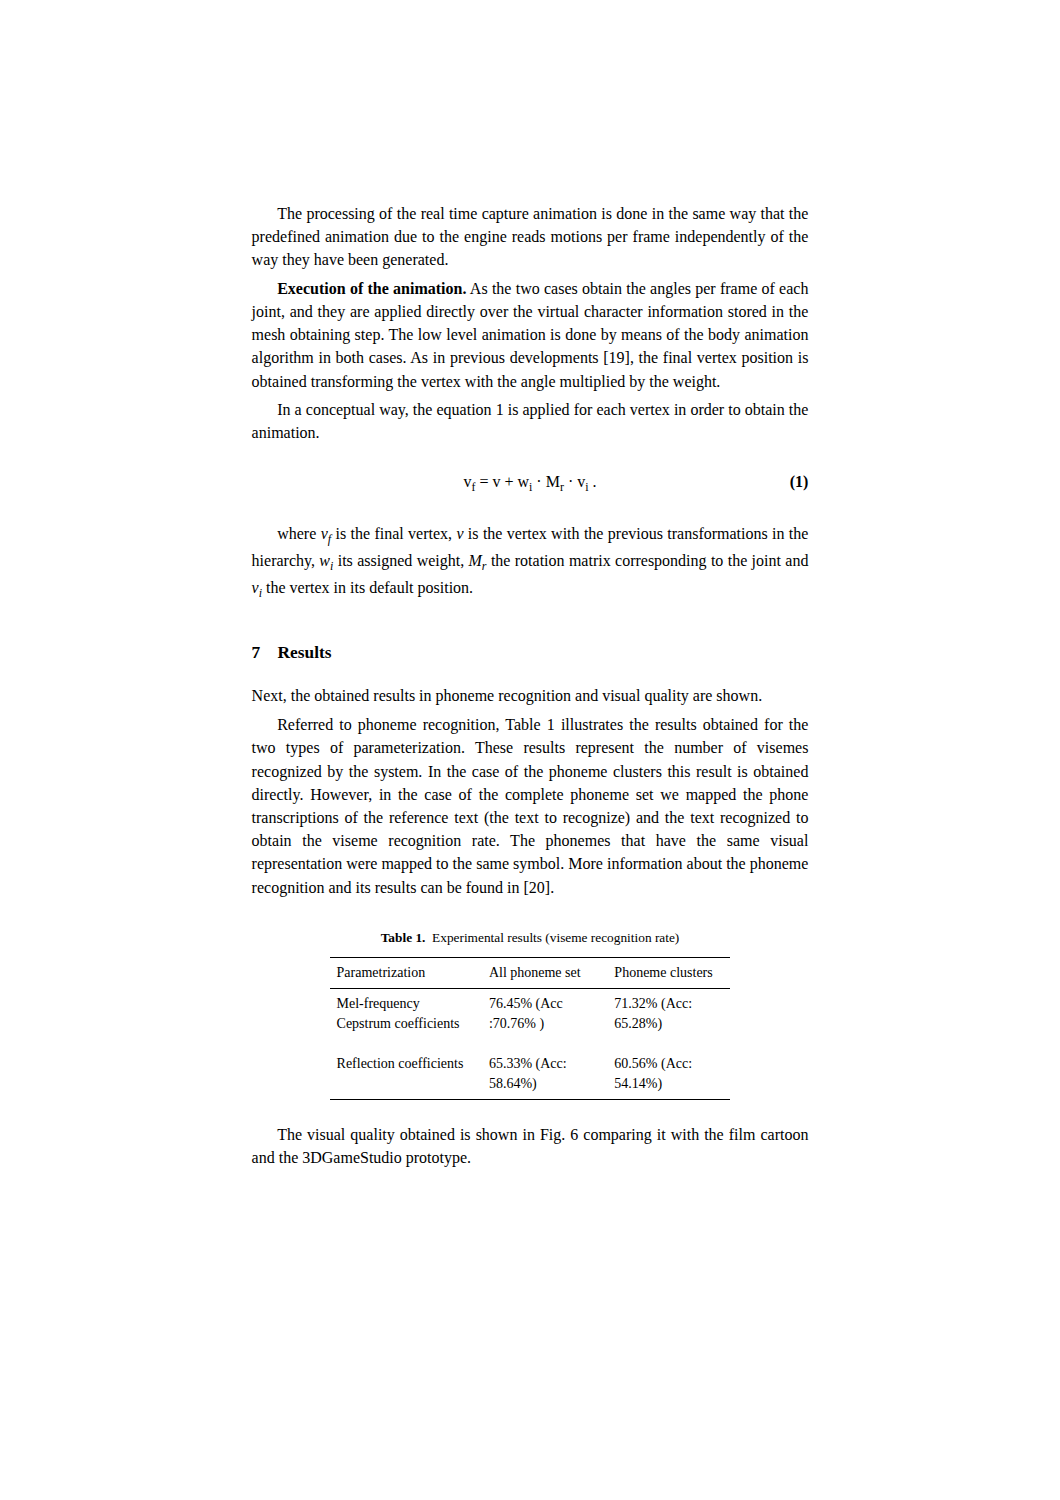The processing of the real time capture animation is done in the same way that the predefined animation due to the engine reads motions per frame independently of the way they have been generated.
Execution of the animation. As the two cases obtain the angles per frame of each joint, and they are applied directly over the virtual character information stored in the mesh obtaining step. The low level animation is done by means of the body animation algorithm in both cases. As in previous developments [19], the final vertex position is obtained transforming the vertex with the angle multiplied by the weight.
In a conceptual way, the equation 1 is applied for each vertex in order to obtain the animation.
vf = v + wi · Mr · vi .(1)
where vf is the final vertex, v is the vertex with the previous transformations in the hierarchy, wi its assigned weight, Mr the rotation matrix corresponding to the joint and vi the vertex in its default position.
7 Results
Next, the obtained results in phoneme recognition and visual quality are shown.
Referred to phoneme recognition, Table 1 illustrates the results obtained for the two types of parameterization. These results represent the number of visemes recognized by the system. In the case of the phoneme clusters this result is obtained directly. However, in the case of the complete phoneme set we mapped the phone transcriptions of the reference text (the text to recognize) and the text recognized to obtain the viseme recognition rate. The phonemes that have the same visual representation were mapped to the same symbol. More information about the phoneme recognition and its results can be found in [20].
Table 1. Experimental results (viseme recognition rate)
| Parametrization | All phoneme set | Phoneme clusters |
| --- | --- | --- |
| Mel-frequency Cepstrum coefficients | 76.45% (Acc :70.76% ) | 71.32% (Acc: 65.28%) |
| Reflection coefficients | 65.33% (Acc: 58.64%) | 60.56% (Acc: 54.14%) |
The visual quality obtained is shown in Fig. 6 comparing it with the film cartoon and the 3DGameStudio prototype.